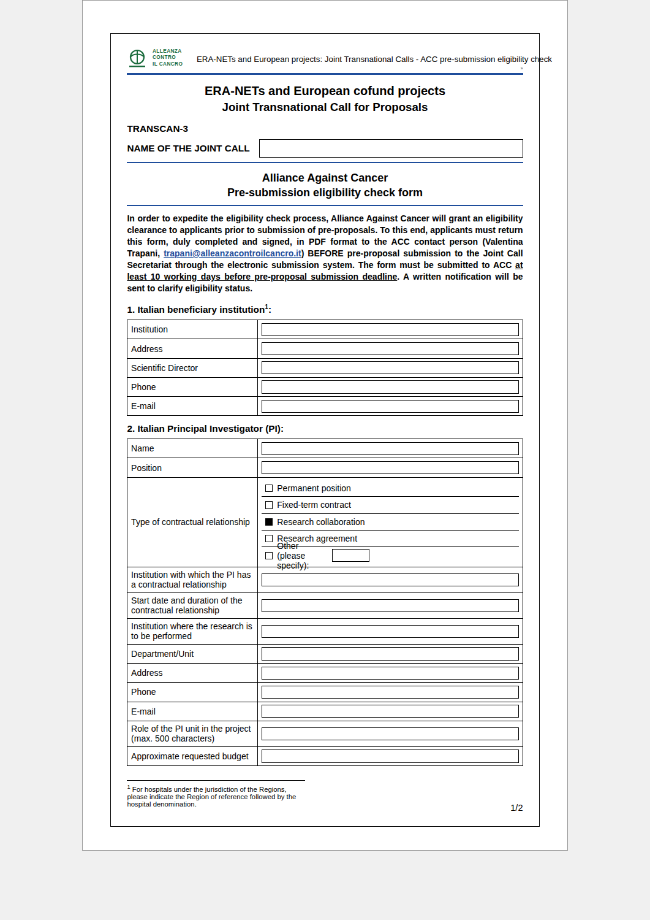»
Alleanza
Contro
il Cancro
ERA-NETs and European projects: Joint Transnational Calls - ACC pre-submission eligibility check
ERA-NETs and European cofund projects
Joint Transnational Call for Proposals
TRANSCAN-3
NAME OF THE JOINT CALL
Alliance Against Cancer
Pre-submission eligibility check form
In order to expedite the eligibility check process, Alliance Against Cancer will grant an eligibility clearance to applicants prior to submission of pre-proposals. To this end, applicants must return this form, duly completed and signed, in PDF format to the ACC contact person (Valentina Trapani, trapani@alleanzacontroilcancro.it) BEFORE pre-proposal submission to the Joint Call Secretariat through the electronic submission system. The form must be submitted to ACC at least 10 working days before pre-proposal submission deadline. A written notification will be sent to clarify eligibility status.
1. Italian beneficiary institution1:
| Institution | |
| Address | |
| Scientific Director | |
| Phone | |
| E-mail | |
2. Italian Principal Investigator (PI):
| Name | |
| Position | |
| Type of contractual relationship | Permanent position Fixed-term contract Research collaboration Research agreement Other (please specify): |
| Institution with which the PI has a contractual relationship | |
| Start date and duration of the contractual relationship | |
| Institution where the research is to be performed | |
| Department/Unit | |
| Address | |
| Phone | |
| E-mail | |
| Role of the PI unit in the project (max. 500 characters) | |
| Approximate requested budget | |
1 For hospitals under the jurisdiction of the Regions, please indicate the Region of reference followed by the hospital denomination.
1/2